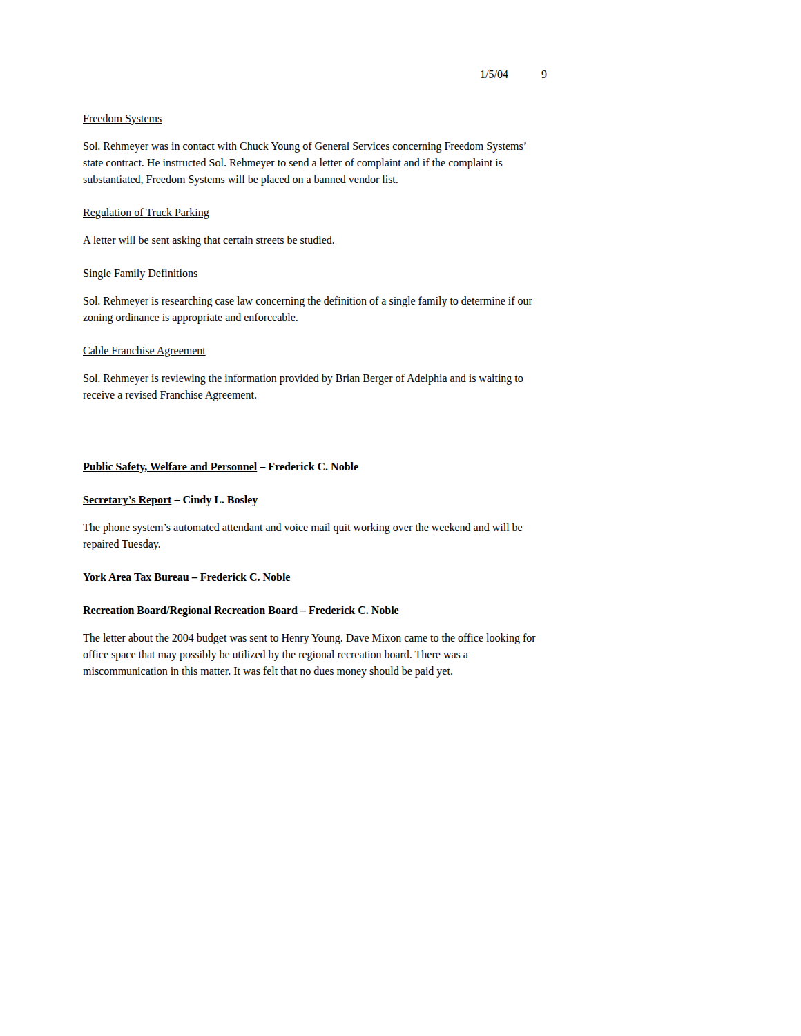1/5/049
Freedom Systems
Sol. Rehmeyer was in contact with Chuck Young of General Services concerning Freedom Systems’ state contract. He instructed Sol. Rehmeyer to send a letter of complaint and if the complaint is substantiated, Freedom Systems will be placed on a banned vendor list.
Regulation of Truck Parking
A letter will be sent asking that certain streets be studied.
Single Family Definitions
Sol. Rehmeyer is researching case law concerning the definition of a single family to determine if our zoning ordinance is appropriate and enforceable.
Cable Franchise Agreement
Sol. Rehmeyer is reviewing the information provided by Brian Berger of Adelphia and is waiting to receive a revised Franchise Agreement.
Public Safety, Welfare and Personnel – Frederick C. Noble
Secretary’s Report – Cindy L. Bosley
The phone system’s automated attendant and voice mail quit working over the weekend and will be repaired Tuesday.
York Area Tax Bureau – Frederick C. Noble
Recreation Board/Regional Recreation Board – Frederick C. Noble
The letter about the 2004 budget was sent to Henry Young. Dave Mixon came to the office looking for office space that may possibly be utilized by the regional recreation board. There was a miscommunication in this matter. It was felt that no dues money should be paid yet.